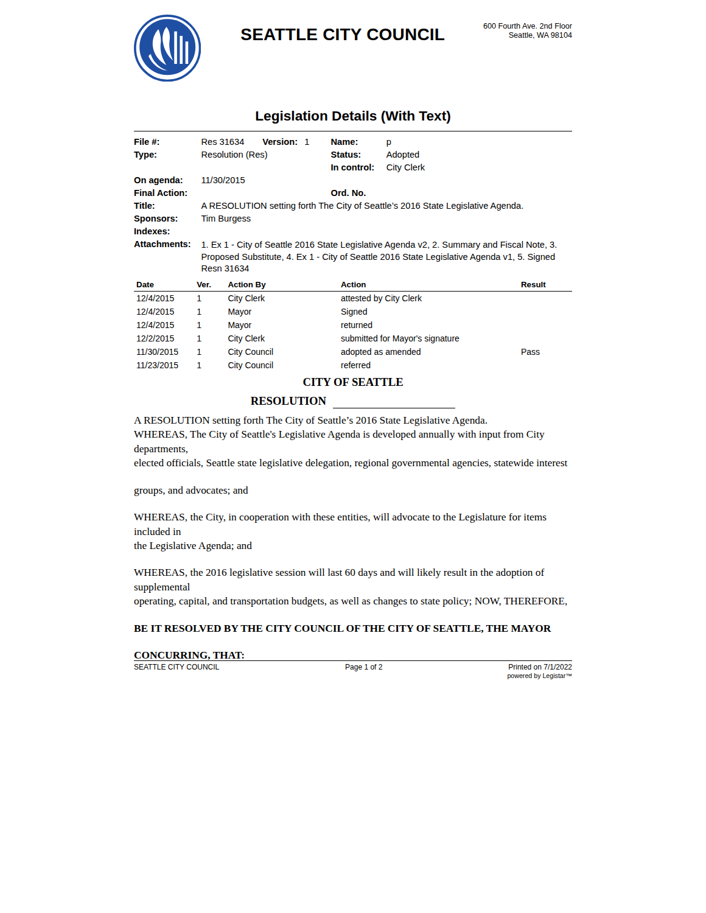SEATTLE CITY COUNCIL
600 Fourth Ave. 2nd Floor
Seattle, WA 98104
Legislation Details (With Text)
| File #: | Res 31634 | Version: | 1 | Name: | p |
| Type: | Resolution (Res) | Status: | Adopted |
| | | In control: | City Clerk |
| On agenda: | 11/30/2015 | | |
| Final Action: | | Ord. No. | |
| Title: | A RESOLUTION setting forth The City of Seattle’s 2016 State Legislative Agenda. |
| Sponsors: | Tim Burgess |
| Indexes: | |
| Attachments: | 1. Ex 1 - City of Seattle 2016 State Legislative Agenda v2, 2. Summary and Fiscal Note, 3. Proposed Substitute, 4. Ex 1 - City of Seattle 2016 State Legislative Agenda v1, 5. Signed Resn 31634 |
| Date | Ver. | Action By | Action | Result |
| --- | --- | --- | --- | --- |
| 12/4/2015 | 1 | City Clerk | attested by City Clerk | |
| 12/4/2015 | 1 | Mayor | Signed | |
| 12/4/2015 | 1 | Mayor | returned | |
| 12/2/2015 | 1 | City Clerk | submitted for Mayor's signature | |
| 11/30/2015 | 1 | City Council | adopted as amended | Pass |
| 11/23/2015 | 1 | City Council | referred | |
CITY OF SEATTLE
RESOLUTION
A RESOLUTION setting forth The City of Seattle’s 2016 State Legislative Agenda.
WHEREAS, The City of Seattle's Legislative Agenda is developed annually with input from City departments,
elected officials, Seattle state legislative delegation, regional governmental agencies, statewide interest
groups, and advocates; and
WHEREAS, the City, in cooperation with these entities, will advocate to the Legislature for items included in
the Legislative Agenda; and
WHEREAS, the 2016 legislative session will last 60 days and will likely result in the adoption of supplemental
operating, capital, and transportation budgets, as well as changes to state policy; NOW, THEREFORE,
BE IT RESOLVED BY THE CITY COUNCIL OF THE CITY OF SEATTLE, THE MAYOR
CONCURRING, THAT:
SEATTLE CITY COUNCIL
Page 1 of 2
Printed on 7/1/2022
powered by Legistar™